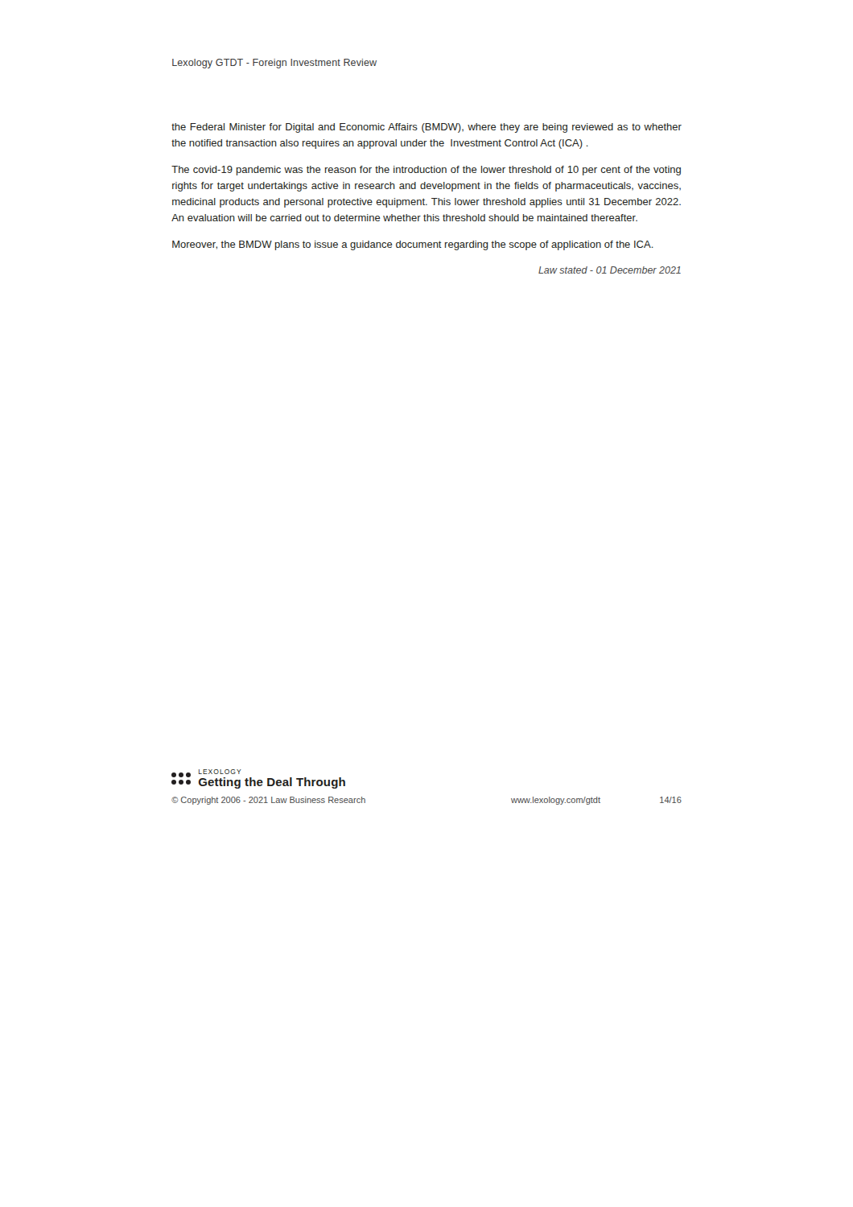Lexology GTDT - Foreign Investment Review
the Federal Minister for Digital and Economic Affairs (BMDW), where they are being reviewed as to whether the notified transaction also requires an approval under the Investment Control Act (ICA) .
The covid-19 pandemic was the reason for the introduction of the lower threshold of 10 per cent of the voting rights for target undertakings active in research and development in the fields of pharmaceuticals, vaccines, medicinal products and personal protective equipment. This lower threshold applies until 31 December 2022. An evaluation will be carried out to determine whether this threshold should be maintained thereafter.
Moreover, the BMDW plans to issue a guidance document regarding the scope of application of the ICA.
Law stated - 01 December 2021
Lexology Getting the Deal Through
© Copyright 2006 - 2021 Law Business Research
www.lexology.com/gtdt 14/16